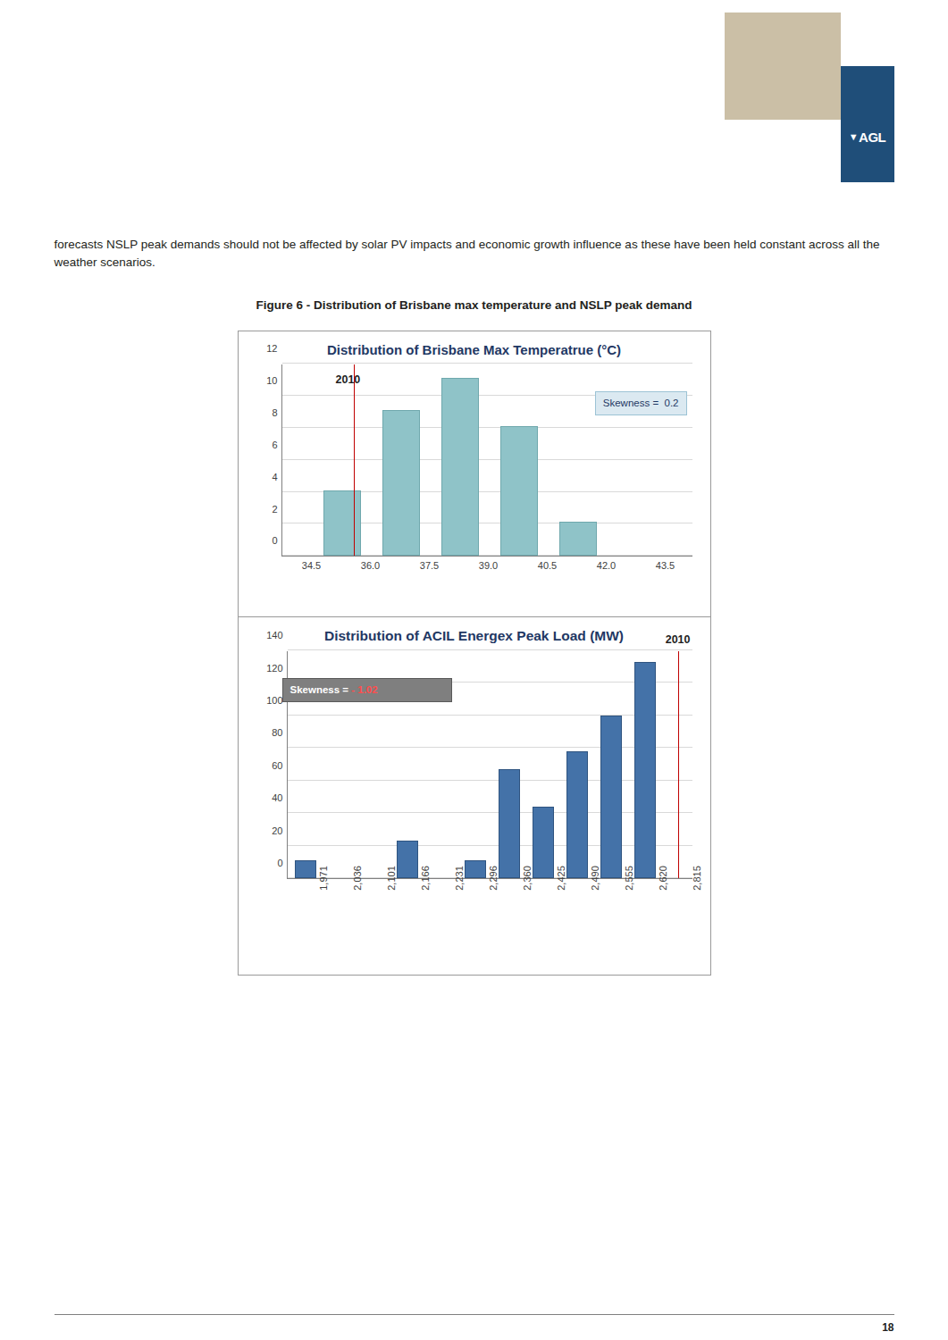▼AGL
forecasts NSLP peak demands should not be affected by solar PV impacts and economic growth influence as these have been held constant across all the weather scenarios.
Figure 6 - Distribution of Brisbane max temperature and NSLP peak demand
Distribution of Brisbane Max Temperatrue (°C)
0
2
4
6
8
10
12
2010
Skewness = 0.2
34.5
36.0
37.5
39.0
40.5
42.0
43.5
Distribution of ACIL Energex Peak Load (MW)
0
20
40
60
80
100
120
140
2010
Skewness = - 1.02
1,971
2,036
2,101
2,166
2,231
2,296
2,360
2,425
2,490
2,555
2,620
2,815
18